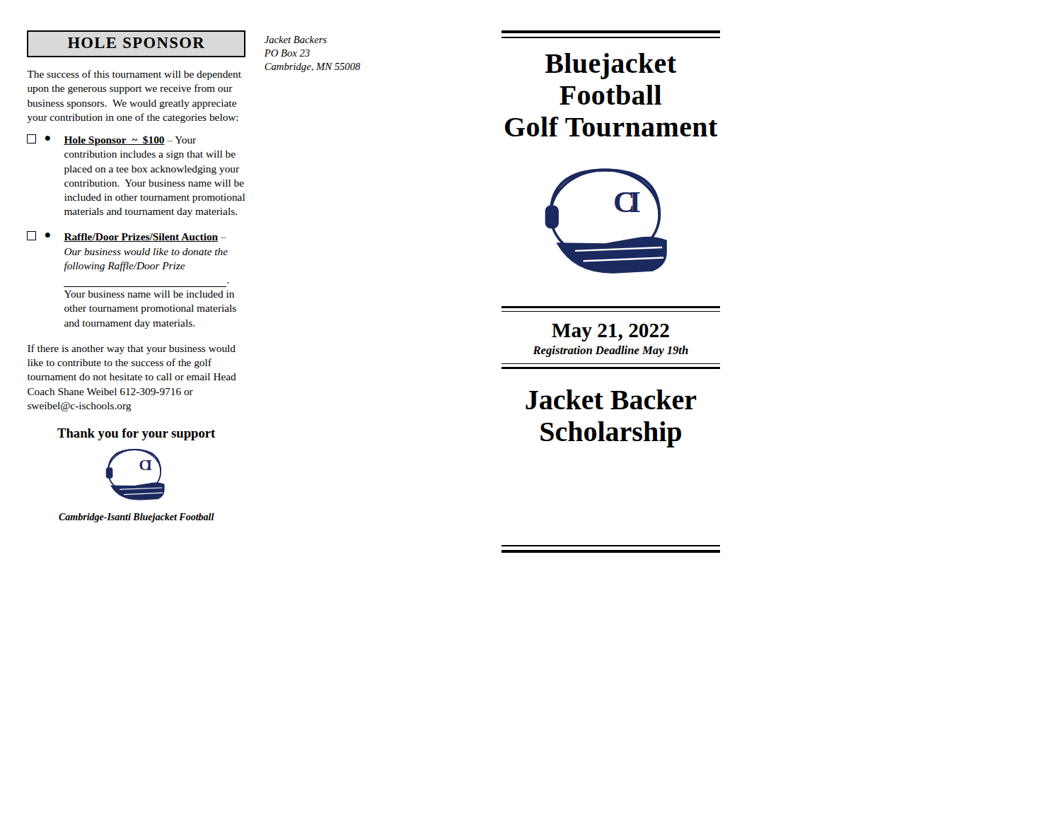HOLE SPONSOR
The success of this tournament will be dependent upon the generous support we receive from our business sponsors. We would greatly appreciate your contribution in one of the categories below:
● Hole Sponsor ~ $100 – Your contribution includes a sign that will be placed on a tee box acknowledging your contribution. Your business name will be included in other tournament promotional materials and tournament day materials.
● Raffle/Door Prizes/Silent Auction – Our business would like to donate the following Raffle/Door Prize . Your business name will be included in other tournament promotional materials and tournament day materials.
If there is another way that your business would like to contribute to the success of the golf tournament do not hesitate to call or email Head Coach Shane Weibel 612-309-9716 or sweibel@c-ischools.org
Thank you for your support
C I
Cambridge-Isanti Bluejacket Football
Jacket Backers
PO Box 23
Cambridge, MN 55008
Bluejacket
Football
Golf Tournament
C I
May 21, 2022
Registration Deadline May 19th
Jacket Backer
Scholarship